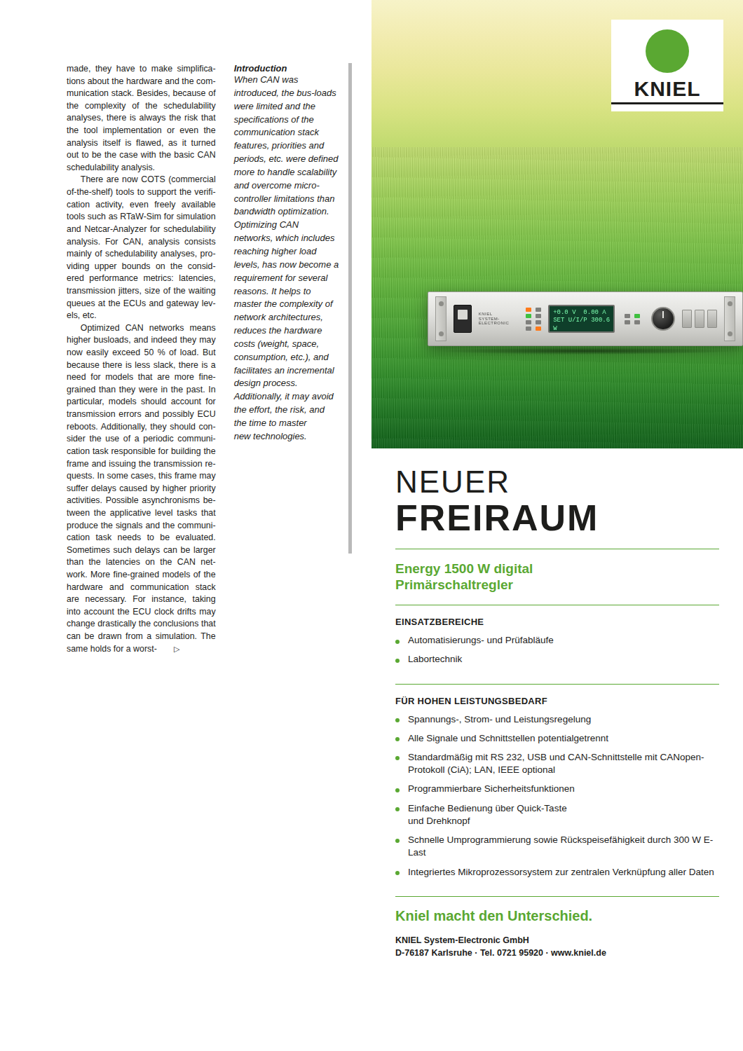made, they have to make simplifications about the hardware and the communication stack. Besides, because of the complexity of the schedulability analyses, there is always the risk that the tool implementation or even the analysis itself is flawed, as it turned out to be the case with the basic CAN schedulability analysis.
There are now COTS (commercial of-the-shelf) tools to support the verification activity, even freely available tools such as RTaW-Sim for simulation and Netcar-Analyzer for schedulability analysis. For CAN, analysis consists mainly of schedulability analyses, providing upper bounds on the considered performance metrics: latencies, transmission jitters, size of the waiting queues at the ECUs and gateway levels, etc.
Optimized CAN networks means higher busloads, and indeed they may now easily exceed 50 % of load. But because there is less slack, there is a need for models that are more fine-grained than they were in the past. In particular, models should account for transmission errors and possibly ECU reboots. Additionally, they should consider the use of a periodic communication task responsible for building the frame and issuing the transmission requests. In some cases, this frame may suffer delays caused by higher priority activities. Possible asynchronisms between the applicative level tasks that produce the signals and the communication task needs to be evaluated. Sometimes such delays can be larger than the latencies on the CAN network. More fine-grained models of the hardware and communication stack are necessary. For instance, taking into account the ECU clock drifts may change drastically the conclusions that can be drawn from a simulation. The same holds for a worst-▷
Introduction
When CAN was introduced, the bus-loads were limited and the specifications of the communication stack features, priorities and periods, etc. were defined more to handle scalability and overcome micro-controller limitations than bandwidth optimization. Optimizing CAN networks, which includes reaching higher load levels, has now become a requirement for several reasons. It helps to master the complexity of network architectures, reduces the hardware costs (weight, space, consumption, etc.), and facilitates an incremental design process. Additionally, it may avoid the effort, the risk, and the time to master
new technologies.
KNIEL
KNIEL
SYSTEM-ELECTRONIC
+0.0 V 0.00 A
SET U/I/P 300.6 W
DISP LOC
NEUER
FREIRAUM
Energy 1500 W digital
Primärschaltregler
EINSATZBEREICHE
Automatisierungs- und Prüfabläufe
Labortechnik
FÜR HOHEN LEISTUNGSBEDARF
Spannungs-, Strom- und Leistungsregelung
Alle Signale und Schnittstellen potentialgetrennt
Standardmäßig mit RS 232, USB und CAN-Schnittstelle mit CANopen-Protokoll (CiA); LAN, IEEE optional
Programmierbare Sicherheitsfunktionen
Einfache Bedienung über Quick-Taste
und Drehknopf
Schnelle Umprogrammierung sowie Rückspeisefähigkeit durch 300 W E-Last
Integriertes Mikroprozessorsystem zur zentralen Verknüpfung aller Daten
Kniel macht den Unterschied.
KNIEL System-Electronic GmbH
D-76187 Karlsruhe · Tel. 0721 95920 · www.kniel.de